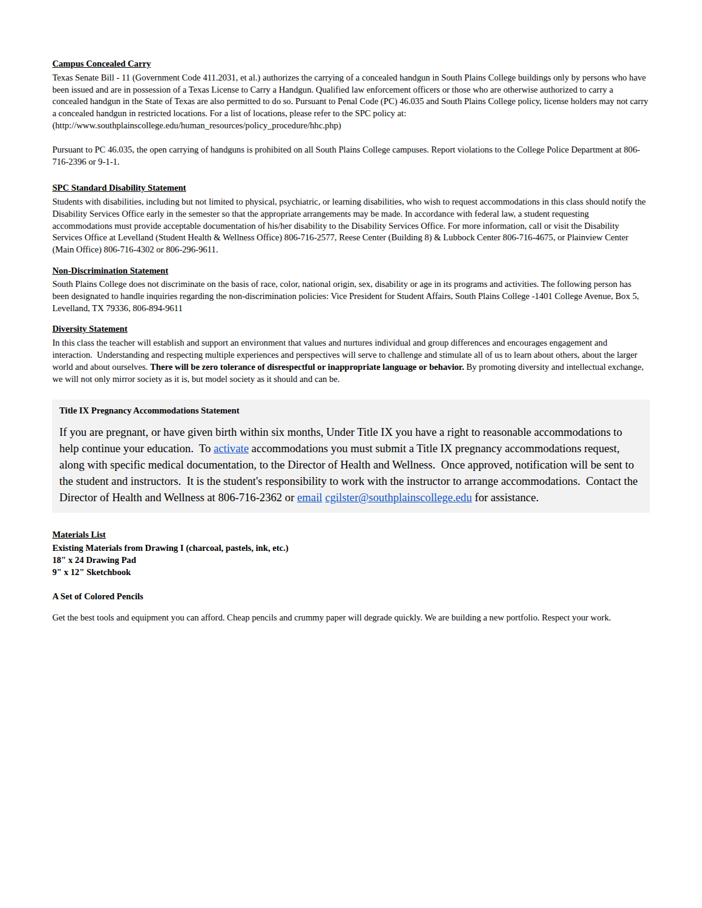Campus Concealed Carry
Texas Senate Bill - 11 (Government Code 411.2031, et al.) authorizes the carrying of a concealed handgun in South Plains College buildings only by persons who have been issued and are in possession of a Texas License to Carry a Handgun. Qualified law enforcement officers or those who are otherwise authorized to carry a concealed handgun in the State of Texas are also permitted to do so. Pursuant to Penal Code (PC) 46.035 and South Plains College policy, license holders may not carry a concealed handgun in restricted locations. For a list of locations, please refer to the SPC policy at: (http://www.southplainscollege.edu/human_resources/policy_procedure/hhc.php)
Pursuant to PC 46.035, the open carrying of handguns is prohibited on all South Plains College campuses. Report violations to the College Police Department at 806-716-2396 or 9-1-1.
SPC Standard Disability Statement
Students with disabilities, including but not limited to physical, psychiatric, or learning disabilities, who wish to request accommodations in this class should notify the Disability Services Office early in the semester so that the appropriate arrangements may be made. In accordance with federal law, a student requesting accommodations must provide acceptable documentation of his/her disability to the Disability Services Office. For more information, call or visit the Disability Services Office at Levelland (Student Health & Wellness Office) 806-716-2577, Reese Center (Building 8) & Lubbock Center 806-716-4675, or Plainview Center (Main Office) 806-716-4302 or 806-296-9611.
Non-Discrimination Statement
South Plains College does not discriminate on the basis of race, color, national origin, sex, disability or age in its programs and activities. The following person has been designated to handle inquiries regarding the non-discrimination policies: Vice President for Student Affairs, South Plains College -1401 College Avenue, Box 5, Levelland, TX 79336, 806-894-9611
Diversity Statement
In this class the teacher will establish and support an environment that values and nurtures individual and group differences and encourages engagement and interaction. Understanding and respecting multiple experiences and perspectives will serve to challenge and stimulate all of us to learn about others, about the larger world and about ourselves. There will be zero tolerance of disrespectful or inappropriate language or behavior. By promoting diversity and intellectual exchange, we will not only mirror society as it is, but model society as it should and can be.
Title IX Pregnancy Accommodations Statement
If you are pregnant, or have given birth within six months, Under Title IX you have a right to reasonable accommodations to help continue your education. To activate accommodations you must submit a Title IX pregnancy accommodations request, along with specific medical documentation, to the Director of Health and Wellness. Once approved, notification will be sent to the student and instructors. It is the student's responsibility to work with the instructor to arrange accommodations. Contact the Director of Health and Wellness at 806-716-2362 or email cgilster@southplainscollege.edu for assistance.
Materials List
Existing Materials from Drawing I (charcoal, pastels, ink, etc.)
18" x 24 Drawing Pad
9" x 12" Sketchbook
A Set of Colored Pencils
Get the best tools and equipment you can afford. Cheap pencils and crummy paper will degrade quickly. We are building a new portfolio. Respect your work.